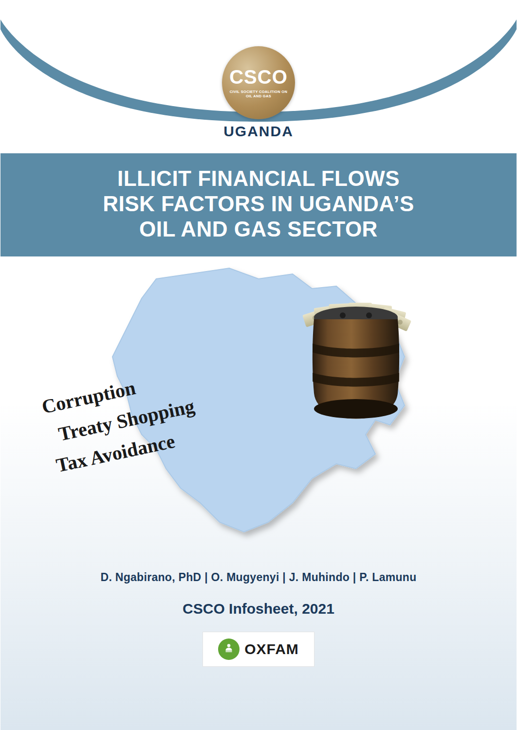CSCO
CIVIL SOCIETY COALITION ON OIL AND GAS
UGANDA
Illicit Financial Flows
Risk Factors in Uganda’s
Oil and Gas Sector
Corruption Treaty Shopping Tax Avoidance
D. Ngabirano, PhD | O. Mugyenyi | J. Muhindo | P. Lamunu
CSCO Infosheet, 2021
OXFAM